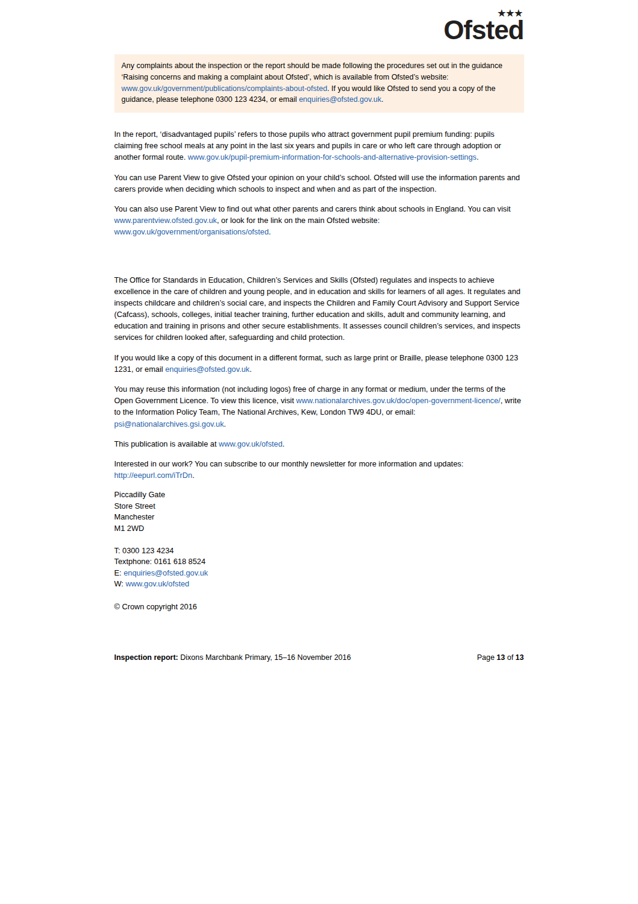★★★
Ofsted
Any complaints about the inspection or the report should be made following the procedures set out in the guidance ‘Raising concerns and making a complaint about Ofsted’, which is available from Ofsted’s website: www.gov.uk/government/publications/complaints-about-ofsted. If you would like Ofsted to send you a copy of the guidance, please telephone 0300 123 4234, or email enquiries@ofsted.gov.uk.
In the report, ‘disadvantaged pupils’ refers to those pupils who attract government pupil premium funding: pupils claiming free school meals at any point in the last six years and pupils in care or who left care through adoption or another formal route. www.gov.uk/pupil-premium-information-for-schools-and-alternative-provision-settings.
You can use Parent View to give Ofsted your opinion on your child’s school. Ofsted will use the information parents and carers provide when deciding which schools to inspect and when and as part of the inspection.
You can also use Parent View to find out what other parents and carers think about schools in England. You can visit www.parentview.ofsted.gov.uk, or look for the link on the main Ofsted website: www.gov.uk/government/organisations/ofsted.
The Office for Standards in Education, Children’s Services and Skills (Ofsted) regulates and inspects to achieve excellence in the care of children and young people, and in education and skills for learners of all ages. It regulates and inspects childcare and children’s social care, and inspects the Children and Family Court Advisory and Support Service (Cafcass), schools, colleges, initial teacher training, further education and skills, adult and community learning, and education and training in prisons and other secure establishments. It assesses council children’s services, and inspects services for children looked after, safeguarding and child protection.
If you would like a copy of this document in a different format, such as large print or Braille, please telephone 0300 123 1231, or email enquiries@ofsted.gov.uk.
You may reuse this information (not including logos) free of charge in any format or medium, under the terms of the Open Government Licence. To view this licence, visit www.nationalarchives.gov.uk/doc/open-government-licence/, write to the Information Policy Team, The National Archives, Kew, London TW9 4DU, or email: psi@nationalarchives.gsi.gov.uk.
This publication is available at www.gov.uk/ofsted.
Interested in our work? You can subscribe to our monthly newsletter for more information and updates: http://eepurl.com/iTrDn.
Piccadilly Gate
Store Street
Manchester
M1 2WD
T: 0300 123 4234
Textphone: 0161 618 8524
E: enquiries@ofsted.gov.uk
W: www.gov.uk/ofsted
© Crown copyright 2016
Inspection report: Dixons Marchbank Primary, 15–16 November 2016
Page 13 of 13